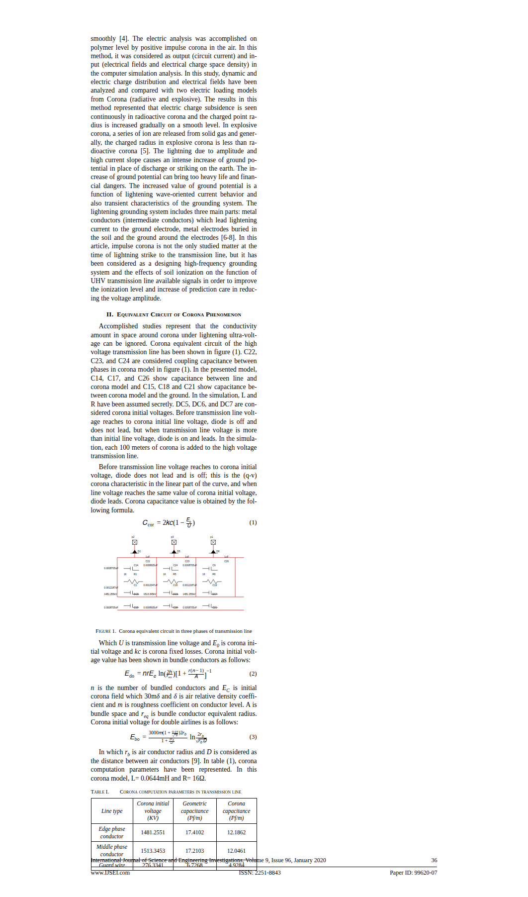smoothly [4]. The electric analysis was accomplished on polymer level by positive impulse corona in the air. In this method, it was considered as output (circuit current) and input (electrical fields and electrical charge space density) in the computer simulation analysis. In this study, dynamic and electric charge distribution and electrical fields have been analyzed and compared with two electric loading models from Corona (radiative and explosive). The results in this method represented that electric charge subsidence is seen continuously in radioactive corona and the charged point radius is increased gradually on a smooth level. In explosive corona, a series of ion are released from solid gas and generally, the charged radius in explosive corona is less than radioactive corona [5]. The lightning due to amplitude and high current slope causes an intense increase of ground potential in place of discharge or striking on the earth. The increase of ground potential can bring too heavy life and financial dangers. The increased value of ground potential is a function of lightening wave-oriented current behavior and also transient characteristics of the grounding system. The lightening grounding system includes three main parts: metal conductors (intermediate conductors) which lead lightening current to the ground electrode, metal electrodes buried in the soil and the ground around the electrodes [6-8]. In this article, impulse corona is not the only studied matter at the time of lightning strike to the transmission line, but it has been considered as a designing high-frequency grounding system and the effects of soil ionization on the function of UHV transmission line available signals in order to improve the ionization level and increase of prediction care in reducing the voltage amplitude.
II. Equivalent Circuit of Corona Phenomenon
Accomplished studies represent that the conductivity amount in space around corona under lightening ultra-voltage can be ignored. Corona equivalent circuit of the high voltage transmission line has been shown in figure (1). C22, C23, and C24 are considered coupling capacitance between phases in corona model in figure (1). In the presented model, C14, C17, and C26 show capacitance between line and corona model and C15, C18 and C21 show capacitance between corona model and the ground. In the simulation, L and R have been assumed secretly. DC5, DC6, and DC7 are considered corona initial voltages. Before transmission line voltage reaches to corona initial line voltage, diode is off and does not lead, but when transmission line voltage is more than initial line voltage, diode is on and leads. In the simulation, each 100 meters of corona is added to the high voltage transmission line.
Before transmission line voltage reaches to corona initial voltage, diode does not lead and is off; this is the (q-v) corona characteristic in the linear part of the curve, and when line voltage reaches the same value of corona initial voltage, diode leads. Corona capacitance value is obtained by the following formula.
Ccor = 2kc (1− E0U )
(1)
Figure 1. Corona equivalent circuit in three phases of transmission line
Which U is transmission line voltage and E0 is corona initial voltage and kc is corona fixed losses. Corona initial voltage value has been shown in bundle conductors as follows:
Edo = nrEc ln( 2hrea ) [1+ r(n−1) A ]−1
(2)
n is the number of bundled conductors and EC is initial corona field which 30mδ and δ is air relative density coefficient and m is roughness coefficient on conductor level. A is bundle space and req is bundle conductor equivalent radius. Corona initial voltage for double airlines is as follows:
Ebo = 3000m (1+ 0.03rb ) 2rb 1+ 2rbD ln 2rb rbD
(3)
In which rb is air conductor radius and D is considered as the distance between air conductors [9]. In table (1), corona computation parameters have been represented. In this corona model, L= 0.0644mH and R= 16Ω.
Table I. Corona computation parameters in transmission line
| Line type | Corona initial voltage (KV) | Geometric capacitance (Pf/m) | Corona capacitance (Pf/m) |
| --- | --- | --- | --- |
| Edge phase conductor | 1481.2551 | 17.4102 | 12.1862 |
| Middle phase conductor | 1513.3453 | 17.2103 | 12.0461 |
| Guard wire | 276.3341 | 6.7268 | 4.9284 |
International Journal of Science and Engineering Investigations, Volume 9, Issue 96, January 2020
36
www.IJSEI.com
ISSN: 2251-8843
Paper ID: 99620-07